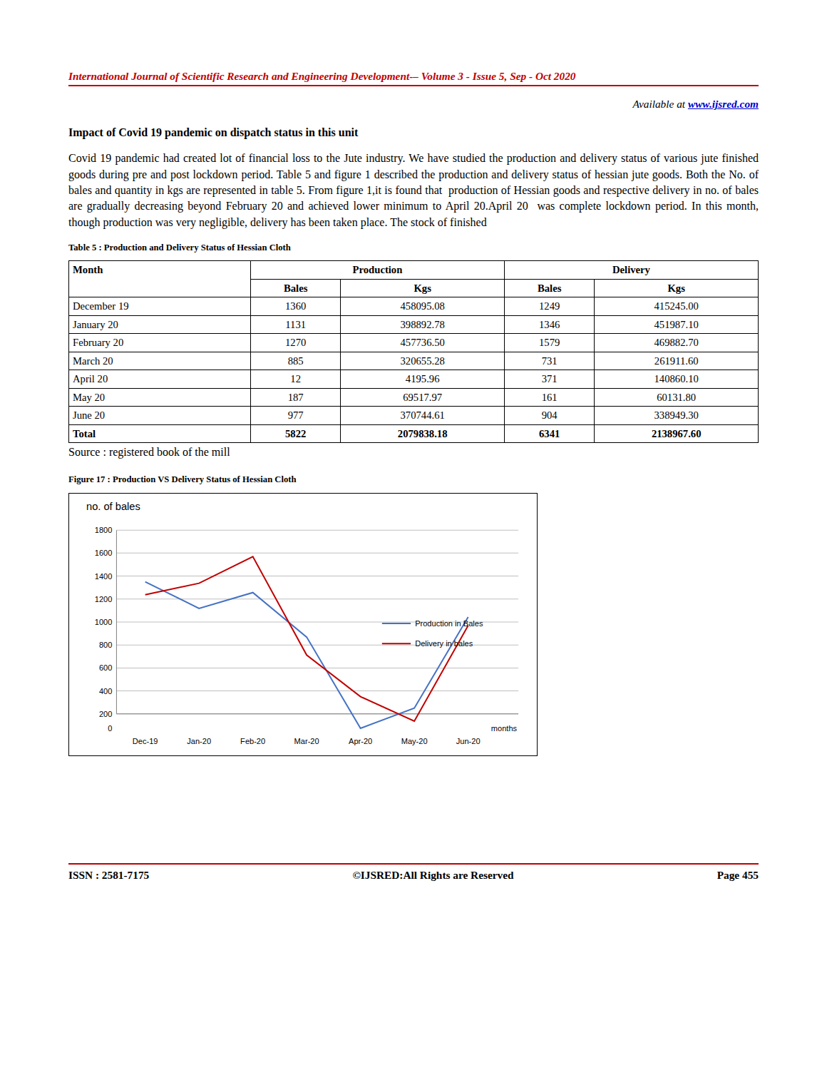International Journal of Scientific Research and Engineering Development-– Volume 3 - Issue 5, Sep - Oct 2020
Available at www.ijsred.com
Impact of Covid 19 pandemic on dispatch status in this unit
Covid 19 pandemic had created lot of financial loss to the Jute industry. We have studied the production and delivery status of various jute finished goods during pre and post lockdown period. Table 5 and figure 1 described the production and delivery status of hessian jute goods. Both the No. of bales and quantity in kgs are represented in table 5. From figure 1,it is found that production of Hessian goods and respective delivery in no. of bales are gradually decreasing beyond February 20 and achieved lower minimum to April 20.April 20 was complete lockdown period. In this month, though production was very negligible, delivery has been taken place. The stock of finished
Table 5 : Production and Delivery Status of Hessian Cloth
| Month | Production | Delivery |
| --- | --- | --- |
| Bales | Kgs | Bales | Kgs |
| December 19 | 1360 | 458095.08 | 1249 | 415245.00 |
| January 20 | 1131 | 398892.78 | 1346 | 451987.10 |
| February 20 | 1270 | 457736.50 | 1579 | 469882.70 |
| March 20 | 885 | 320655.28 | 731 | 261911.60 |
| April 20 | 12 | 4195.96 | 371 | 140860.10 |
| May 20 | 187 | 69517.97 | 161 | 60131.80 |
| June 20 | 977 | 370744.61 | 904 | 338949.30 |
| Total | 5822 | 2079838.18 | 6341 | 2138967.60 |
Source : registered book of the mill
Figure 17 : Production VS Delivery Status of Hessian Cloth
no. of bales
1800 1600 1400 1200 1000 800 600 400 200 0 Dec-19 Jan-20 Feb-20 Mar-20 Apr-20 May-20 Jun-20 months Production in Bales Delivery in bales
ISSN : 2581-7175 ©IJSRED:All Rights are Reserved Page 455